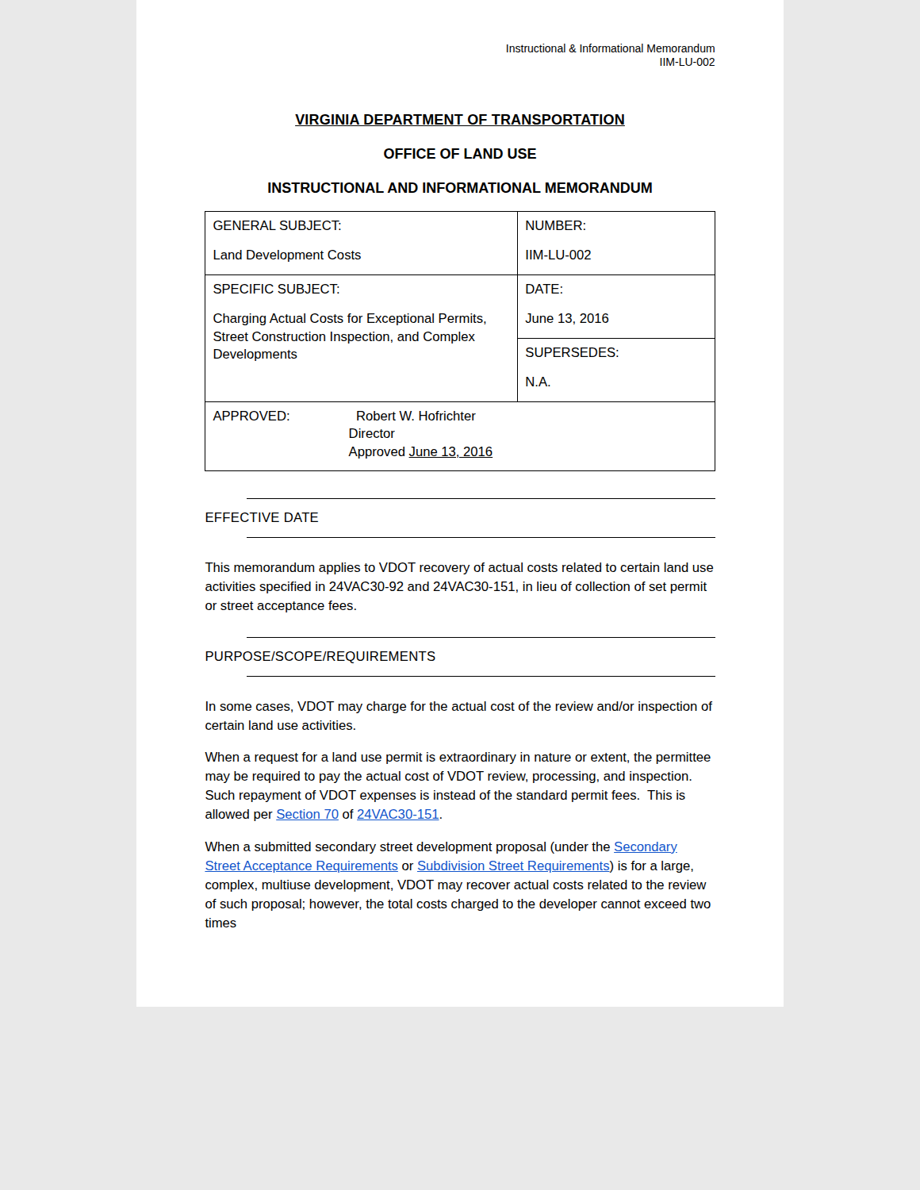Instructional & Informational Memorandum
IIM-LU-002
VIRGINIA DEPARTMENT OF TRANSPORTATION
OFFICE OF LAND USE
INSTRUCTIONAL AND INFORMATIONAL MEMORANDUM
| GENERAL SUBJECT: Land Development Costs | NUMBER: IIM-LU-002 |
| SPECIFIC SUBJECT: Charging Actual Costs for Exceptional Permits, Street Construction Inspection, and Complex Developments | DATE: June 13, 2016 |
| SUPERSEDES: N.A. |
| APPROVED: Robert W. Hofrichter Director Approved June 13, 2016 | |
EFFECTIVE DATE
This memorandum applies to VDOT recovery of actual costs related to certain land use activities specified in 24VAC30-92 and 24VAC30-151, in lieu of collection of set permit or street acceptance fees.
PURPOSE/SCOPE/REQUIREMENTS
In some cases, VDOT may charge for the actual cost of the review and/or inspection of certain land use activities.
When a request for a land use permit is extraordinary in nature or extent, the permittee may be required to pay the actual cost of VDOT review, processing, and inspection. Such repayment of VDOT expenses is instead of the standard permit fees. This is allowed per Section 70 of 24VAC30-151.
When a submitted secondary street development proposal (under the Secondary Street Acceptance Requirements or Subdivision Street Requirements) is for a large, complex, multiuse development, VDOT may recover actual costs related to the review of such proposal; however, the total costs charged to the developer cannot exceed two times